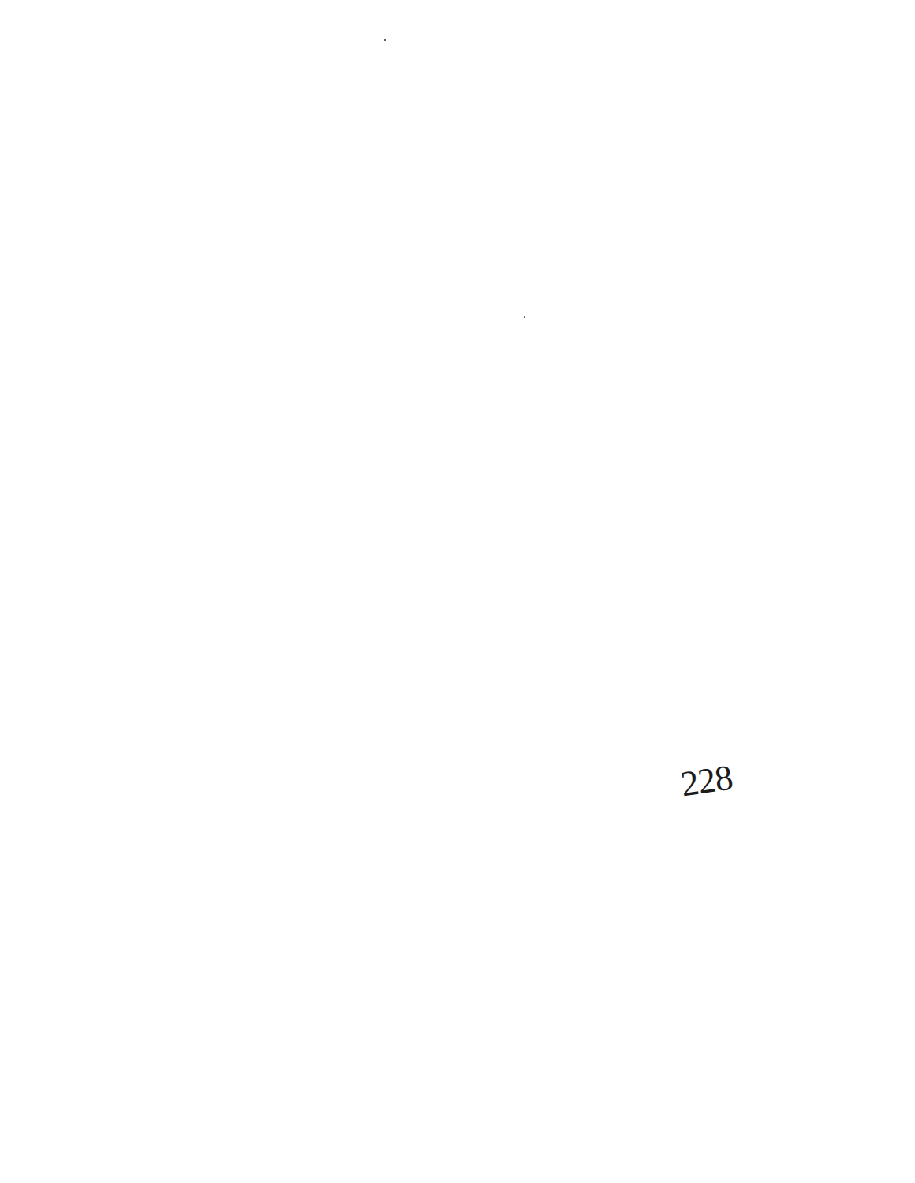228